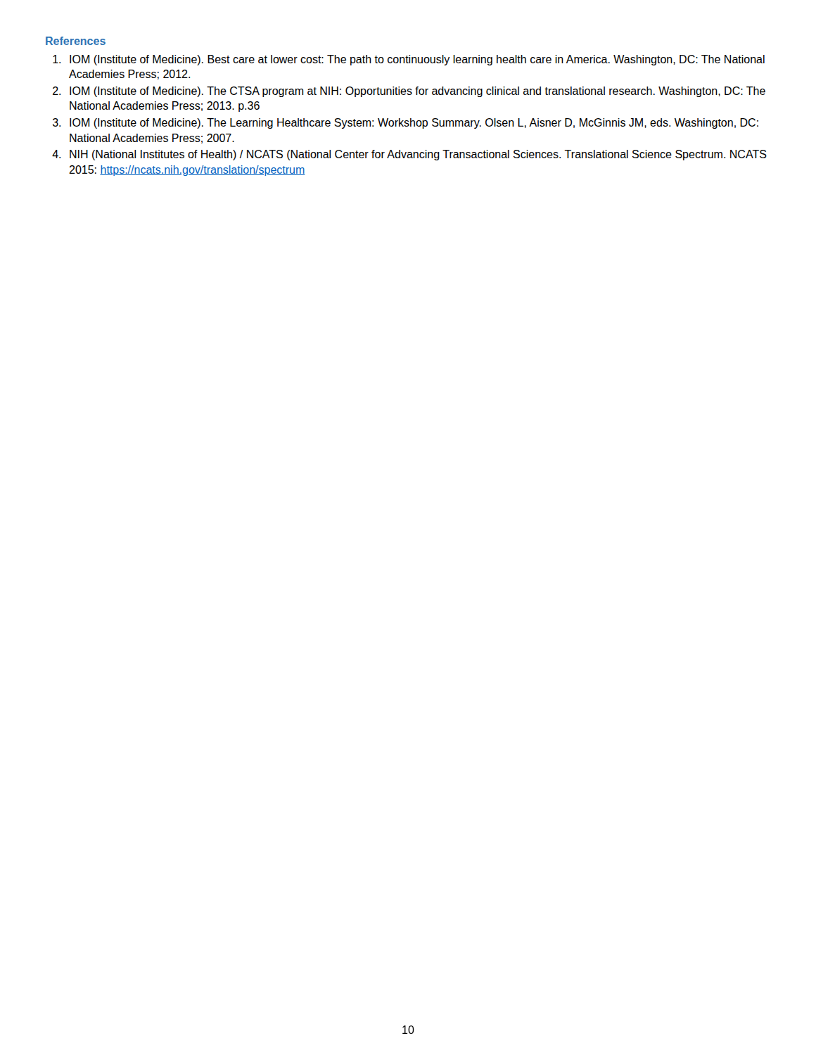References
IOM (Institute of Medicine). Best care at lower cost: The path to continuously learning health care in America. Washington, DC: The National Academies Press; 2012.
IOM (Institute of Medicine). The CTSA program at NIH: Opportunities for advancing clinical and translational research. Washington, DC: The National Academies Press; 2013. p.36
IOM (Institute of Medicine). The Learning Healthcare System: Workshop Summary. Olsen L, Aisner D, McGinnis JM, eds. Washington, DC: National Academies Press; 2007.
NIH (National Institutes of Health) / NCATS (National Center for Advancing Transactional Sciences. Translational Science Spectrum. NCATS 2015: https://ncats.nih.gov/translation/spectrum
10